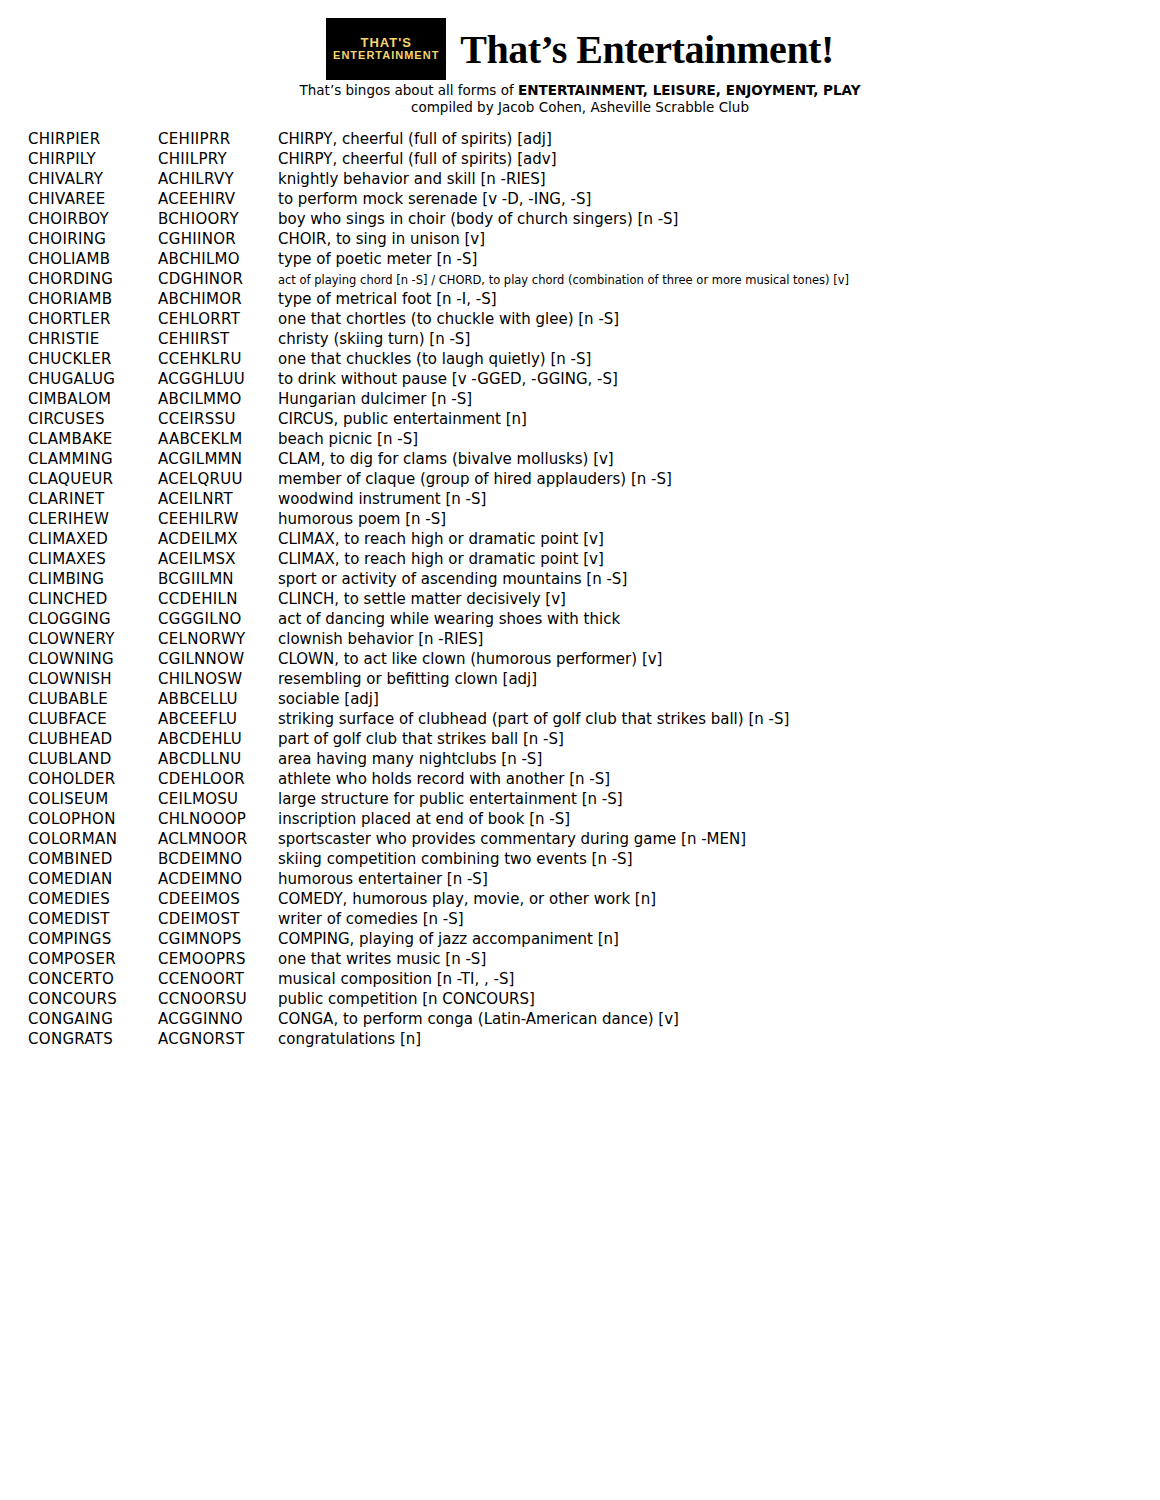THAT'S ENTERTAINMENT
That’s Entertainment!
That’s bingos about all forms of ENTERTAINMENT, LEISURE, ENJOYMENT, PLAY compiled by Jacob Cohen, Asheville Scrabble Club
| CHIRPIER | CEHIIPRR | CHIRPY, cheerful (full of spirits) [adj] |
| CHIRPILY | CHIILPRY | CHIRPY, cheerful (full of spirits) [adv] |
| CHIVALRY | ACHILRVY | knightly behavior and skill [n -RIES] |
| CHIVAREE | ACEEHIRV | to perform mock serenade [v -D, -ING, -S] |
| CHOIRBOY | BCHIOORY | boy who sings in choir (body of church singers) [n -S] |
| CHOIRING | CGHIINOR | CHOIR, to sing in unison [v] |
| CHOLIAMB | ABCHILMO | type of poetic meter [n -S] |
| CHORDING | CDGHINOR | act of playing chord [n -S] / CHORD, to play chord (combination of three or more musical tones) [v] |
| CHORIAMB | ABCHIMOR | type of metrical foot [n -I, -S] |
| CHORTLER | CEHLORRT | one that chortles (to chuckle with glee) [n -S] |
| CHRISTIE | CEHIIRST | christy (skiing turn) [n -S] |
| CHUCKLER | CCEHKLRU | one that chuckles (to laugh quietly) [n -S] |
| CHUGALUG | ACGGHLUU | to drink without pause [v -GGED, -GGING, -S] |
| CIMBALOM | ABCILMMO | Hungarian dulcimer [n -S] |
| CIRCUSES | CCEIRSSU | CIRCUS, public entertainment [n] |
| CLAMBAKE | AABCEKLM | beach picnic [n -S] |
| CLAMMING | ACGILMMN | CLAM, to dig for clams (bivalve mollusks) [v] |
| CLAQUEUR | ACELQRUU | member of claque (group of hired applauders) [n -S] |
| CLARINET | ACEILNRT | woodwind instrument [n -S] |
| CLERIHEW | CEEHILRW | humorous poem [n -S] |
| CLIMAXED | ACDEILMX | CLIMAX, to reach high or dramatic point [v] |
| CLIMAXES | ACEILMSX | CLIMAX, to reach high or dramatic point [v] |
| CLIMBING | BCGIILMN | sport or activity of ascending mountains [n -S] |
| CLINCHED | CCDEHILN | CLINCH, to settle matter decisively [v] |
| CLOGGING | CGGGILNO | act of dancing while wearing shoes with thick |
| CLOWNERY | CELNORWY | clownish behavior [n -RIES] |
| CLOWNING | CGILNNOW | CLOWN, to act like clown (humorous performer) [v] |
| CLOWNISH | CHILNOSW | resembling or befitting clown [adj] |
| CLUBABLE | ABBCELLU | sociable [adj] |
| CLUBFACE | ABCEEFLU | striking surface of clubhead (part of golf club that strikes ball) [n -S] |
| CLUBHEAD | ABCDEHLU | part of golf club that strikes ball [n -S] |
| CLUBLAND | ABCDLLNU | area having many nightclubs [n -S] |
| COHOLDER | CDEHLOOR | athlete who holds record with another [n -S] |
| COLISEUM | CEILMOSU | large structure for public entertainment [n -S] |
| COLOPHON | CHLNOOOP | inscription placed at end of book [n -S] |
| COLORMAN | ACLMNOOR | sportscaster who provides commentary during game [n -MEN] |
| COMBINED | BCDEIMNO | skiing competition combining two events [n -S] |
| COMEDIAN | ACDEIMNO | humorous entertainer [n -S] |
| COMEDIES | CDEEIMOS | COMEDY, humorous play, movie, or other work [n] |
| COMEDIST | CDEIMOST | writer of comedies [n -S] |
| COMPINGS | CGIMNOPS | COMPING, playing of jazz accompaniment [n] |
| COMPOSER | CEMOOPRS | one that writes music [n -S] |
| CONCERTO | CCENOORT | musical composition [n -TI, , -S] |
| CONCOURS | CCNOORSU | public competition [n CONCOURS] |
| CONGAING | ACGGINNO | CONGA, to perform conga (Latin-American dance) [v] |
| CONGRATS | ACGNORST | congratulations [n] |